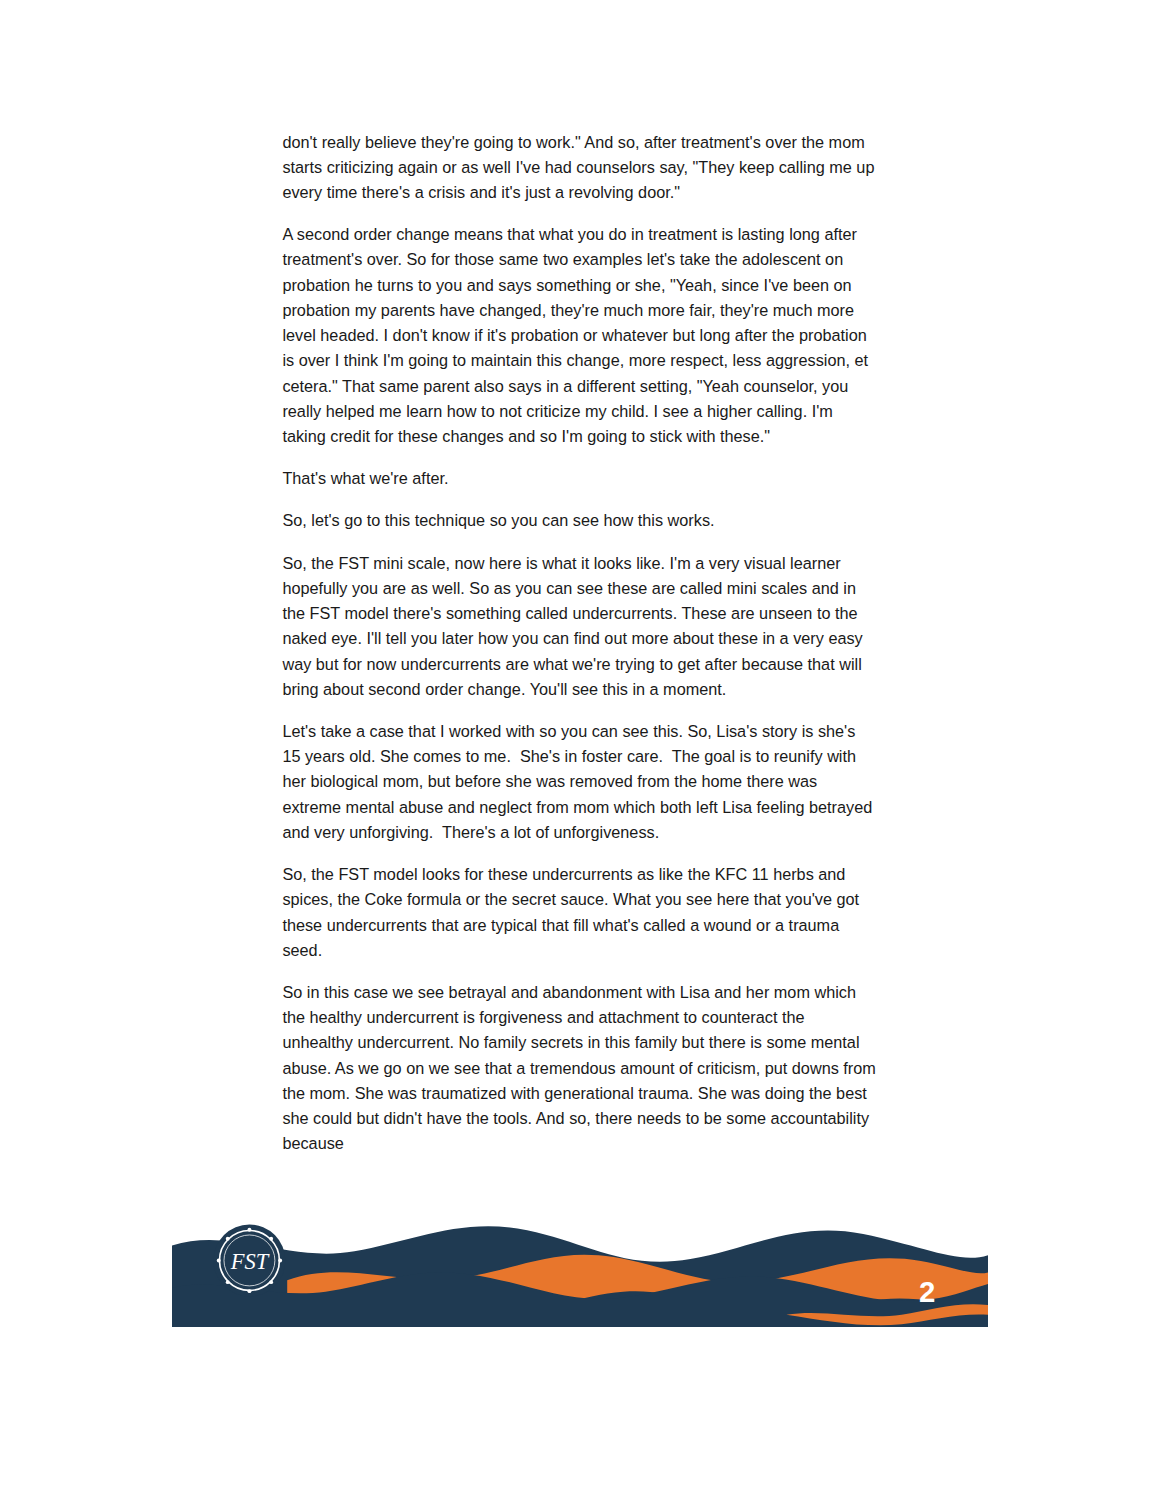don't really believe they're going to work." And so, after treatment's over the mom starts criticizing again or as well I've had counselors say, "They keep calling me up every time there's a crisis and it's just a revolving door."
A second order change means that what you do in treatment is lasting long after treatment's over. So for those same two examples let's take the adolescent on probation he turns to you and says something or she, "Yeah, since I've been on probation my parents have changed, they're much more fair, they're much more level headed. I don't know if it's probation or whatever but long after the probation is over I think I'm going to maintain this change, more respect, less aggression, et cetera." That same parent also says in a different setting, "Yeah counselor, you really helped me learn how to not criticize my child. I see a higher calling. I'm taking credit for these changes and so I'm going to stick with these."
That's what we're after.
So, let's go to this technique so you can see how this works.
So, the FST mini scale, now here is what it looks like. I'm a very visual learner hopefully you are as well. So as you can see these are called mini scales and in the FST model there's something called undercurrents. These are unseen to the naked eye. I'll tell you later how you can find out more about these in a very easy way but for now undercurrents are what we're trying to get after because that will bring about second order change. You'll see this in a moment.
Let's take a case that I worked with so you can see this. So, Lisa's story is she's 15 years old. She comes to me. She's in foster care. The goal is to reunify with her biological mom, but before she was removed from the home there was extreme mental abuse and neglect from mom which both left Lisa feeling betrayed and very unforgiving. There's a lot of unforgiveness.
So, the FST model looks for these undercurrents as like the KFC 11 herbs and spices, the Coke formula or the secret sauce. What you see here that you've got these undercurrents that are typical that fill what's called a wound or a trauma seed.
So in this case we see betrayal and abandonment with Lisa and her mom which the healthy undercurrent is forgiveness and attachment to counteract the unhealthy undercurrent. No family secrets in this family but there is some mental abuse. As we go on we see that a tremendous amount of criticism, put downs from the mom. She was traumatized with generational trauma. She was doing the best she could but didn't have the tools. And so, there needs to be some accountability because
FST
2